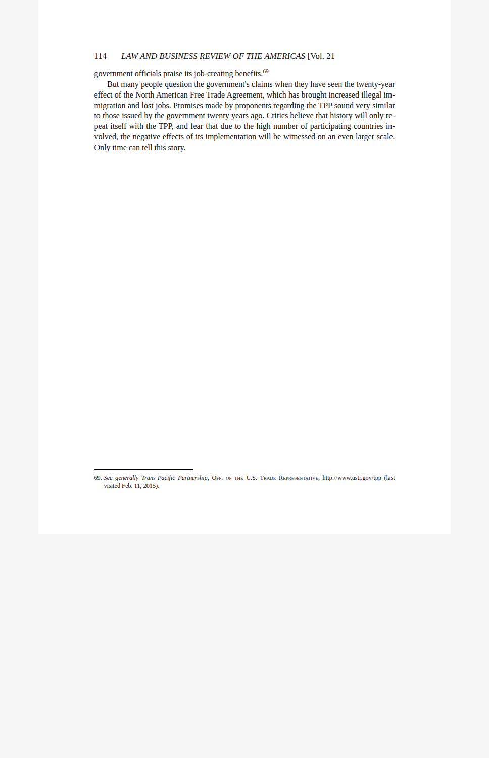114 LAW AND BUSINESS REVIEW OF THE AMERICAS [Vol. 21
government officials praise its job-creating benefits.69
But many people question the government's claims when they have seen the twenty-year effect of the North American Free Trade Agreement, which has brought increased illegal immigration and lost jobs. Promises made by proponents regarding the TPP sound very similar to those issued by the government twenty years ago. Critics believe that history will only repeat itself with the TPP, and fear that due to the high number of participating countries involved, the negative effects of its implementation will be witnessed on an even larger scale. Only time can tell this story.
69. See generally Trans-Pacific Partnership, Off. of the U.S. Trade Representative, http://www.ustr.gov/tpp (last visited Feb. 11, 2015).